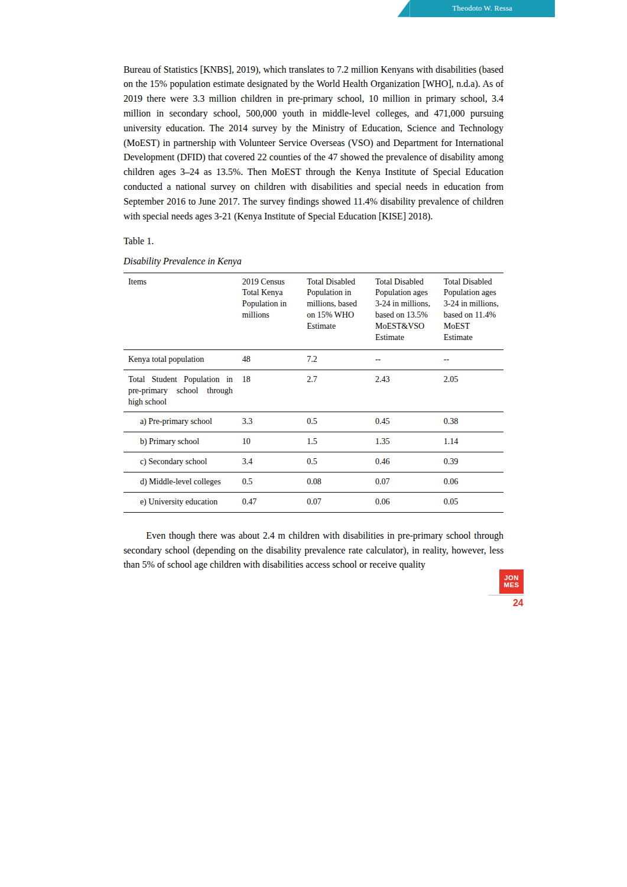Theodoto W. Ressa
Bureau of Statistics [KNBS], 2019), which translates to 7.2 million Kenyans with disabilities (based on the 15% population estimate designated by the World Health Organization [WHO], n.d.a). As of 2019 there were 3.3 million children in pre-primary school, 10 million in primary school, 3.4 million in secondary school, 500,000 youth in middle-level colleges, and 471,000 pursuing university education. The 2014 survey by the Ministry of Education, Science and Technology (MoEST) in partnership with Volunteer Service Overseas (VSO) and Department for International Development (DFID) that covered 22 counties of the 47 showed the prevalence of disability among children ages 3–24 as 13.5%. Then MoEST through the Kenya Institute of Special Education conducted a national survey on children with disabilities and special needs in education from September 2016 to June 2017. The survey findings showed 11.4% disability prevalence of children with special needs ages 3-21 (Kenya Institute of Special Education [KISE] 2018).
Table 1.
Disability Prevalence in Kenya
| Items | 2019 Census Total Kenya Population in millions | Total Disabled Population in millions, based on 15% WHO Estimate | Total Disabled Population ages 3-24 in millions, based on 13.5% MoEST&VSO Estimate | Total Disabled Population ages 3-24 in millions, based on 11.4% MoEST Estimate |
| --- | --- | --- | --- | --- |
| Kenya total population | 48 | 7.2 | -- | -- |
| Total Student Population in pre-primary school through high school | 18 | 2.7 | 2.43 | 2.05 |
| a) Pre-primary school | 3.3 | 0.5 | 0.45 | 0.38 |
| b) Primary school | 10 | 1.5 | 1.35 | 1.14 |
| c) Secondary school | 3.4 | 0.5 | 0.46 | 0.39 |
| d) Middle-level colleges | 0.5 | 0.08 | 0.07 | 0.06 |
| e) University education | 0.47 | 0.07 | 0.06 | 0.05 |
Even though there was about 2.4 m children with disabilities in pre-primary school through secondary school (depending on the disability prevalence rate calculator), in reality, however, less than 5% of school age children with disabilities access school or receive quality
JON MES
24